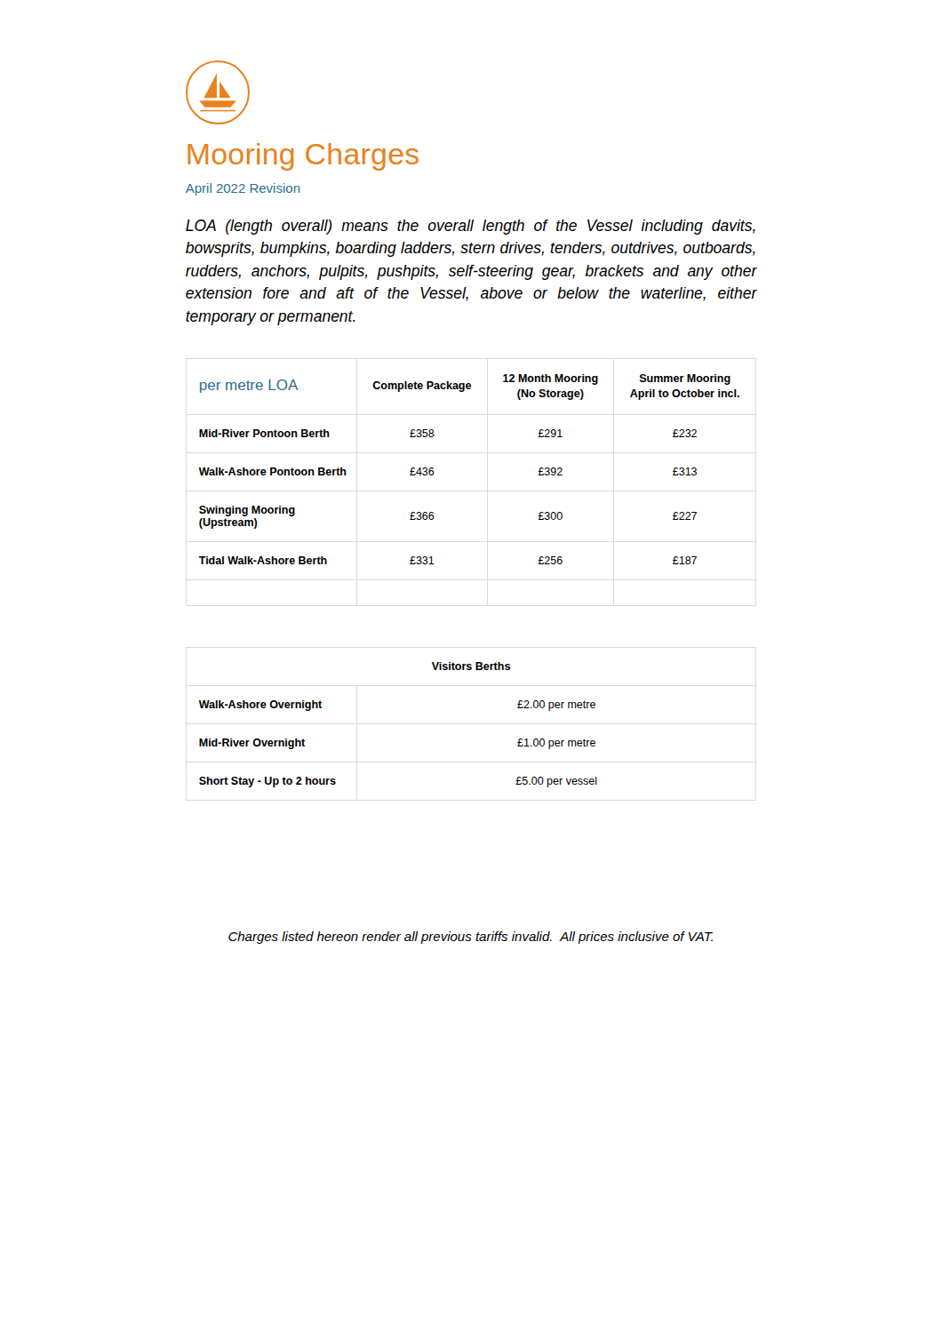Mooring Charges
April 2022 Revision
LOA (length overall) means the overall length of the Vessel including davits, bowsprits, bumpkins, boarding ladders, stern drives, tenders, outdrives, outboards, rudders, anchors, pulpits, pushpits, self-steering gear, brackets and any other extension fore and aft of the Vessel, above or below the waterline, either temporary or permanent.
| per metre LOA | Complete Package | 12 Month Mooring (No Storage) | Summer Mooring April to October incl. |
| --- | --- | --- | --- |
| Mid-River Pontoon Berth | £358 | £291 | £232 |
| Walk-Ashore Pontoon Berth | £436 | £392 | £313 |
| Swinging Mooring (Upstream) | £366 | £300 | £227 |
| Tidal Walk-Ashore Berth | £331 | £256 | £187 |
| Visitors Berths |
| --- |
| Walk-Ashore Overnight | £2.00 per metre |
| Mid-River Overnight | £1.00 per metre |
| Short Stay - Up to 2 hours | £5.00 per vessel |
Charges listed hereon render all previous tariffs invalid. All prices inclusive of VAT.